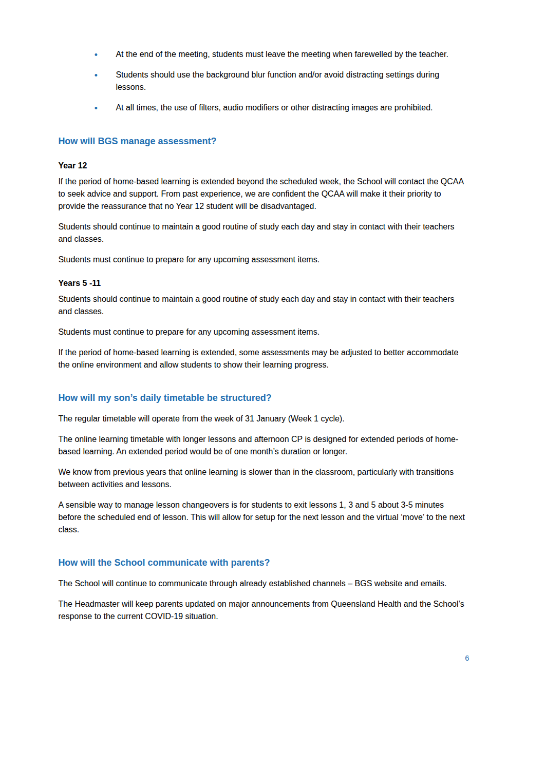At the end of the meeting, students must leave the meeting when farewelled by the teacher.
Students should use the background blur function and/or avoid distracting settings during lessons.
At all times, the use of filters, audio modifiers or other distracting images are prohibited.
How will BGS manage assessment?
Year 12
If the period of home-based learning is extended beyond the scheduled week, the School will contact the QCAA to seek advice and support. From past experience, we are confident the QCAA will make it their priority to provide the reassurance that no Year 12 student will be disadvantaged.
Students should continue to maintain a good routine of study each day and stay in contact with their teachers and classes.
Students must continue to prepare for any upcoming assessment items.
Years 5 -11
Students should continue to maintain a good routine of study each day and stay in contact with their teachers and classes.
Students must continue to prepare for any upcoming assessment items.
If the period of home-based learning is extended, some assessments may be adjusted to better accommodate the online environment and allow students to show their learning progress.
How will my son’s daily timetable be structured?
The regular timetable will operate from the week of 31 January (Week 1 cycle).
The online learning timetable with longer lessons and afternoon CP is designed for extended periods of home-based learning. An extended period would be of one month’s duration or longer.
We know from previous years that online learning is slower than in the classroom, particularly with transitions between activities and lessons.
A sensible way to manage lesson changeovers is for students to exit lessons 1, 3 and 5 about 3-5 minutes before the scheduled end of lesson. This will allow for setup for the next lesson and the virtual ‘move’ to the next class.
How will the School communicate with parents?
The School will continue to communicate through already established channels – BGS website and emails.
The Headmaster will keep parents updated on major announcements from Queensland Health and the School’s response to the current COVID-19 situation.
6